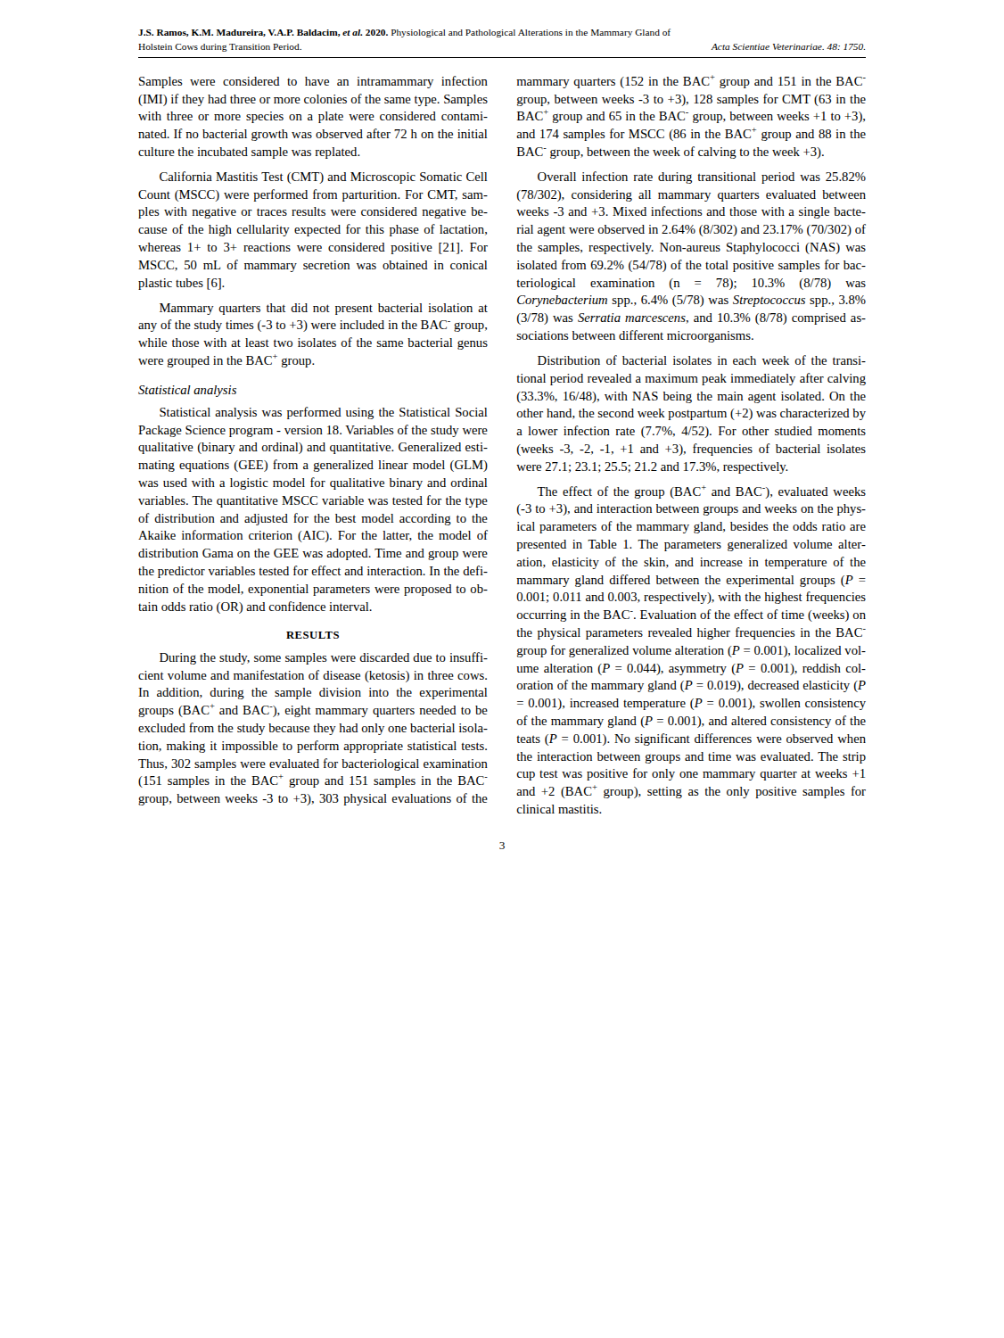J.S. Ramos, K.M. Madureira, V.A.P. Baldacim, et al. 2020. Physiological and Pathological Alterations in the Mammary Gland of Holstein Cows during Transition Period. Acta Scientiae Veterinariae. 48: 1750.
Samples were considered to have an intramammary infection (IMI) if they had three or more colonies of the same type. Samples with three or more species on a plate were considered contaminated. If no bacterial growth was observed after 72 h on the initial culture the incubated sample was replated.
California Mastitis Test (CMT) and Microscopic Somatic Cell Count (MSCC) were performed from parturition. For CMT, samples with negative or traces results were considered negative because of the high cellularity expected for this phase of lactation, whereas 1+ to 3+ reactions were considered positive [21]. For MSCC, 50 mL of mammary secretion was obtained in conical plastic tubes [6].
Mammary quarters that did not present bacterial isolation at any of the study times (-3 to +3) were included in the BAC- group, while those with at least two isolates of the same bacterial genus were grouped in the BAC+ group.
Statistical analysis
Statistical analysis was performed using the Statistical Social Package Science program - version 18. Variables of the study were qualitative (binary and ordinal) and quantitative. Generalized estimating equations (GEE) from a generalized linear model (GLM) was used with a logistic model for qualitative binary and ordinal variables. The quantitative MSCC variable was tested for the type of distribution and adjusted for the best model according to the Akaike information criterion (AIC). For the latter, the model of distribution Gama on the GEE was adopted. Time and group were the predictor variables tested for effect and interaction. In the definition of the model, exponential parameters were proposed to obtain odds ratio (OR) and confidence interval.
Results
During the study, some samples were discarded due to insufficient volume and manifestation of disease (ketosis) in three cows. In addition, during the sample division into the experimental groups (BAC+ and BAC-), eight mammary quarters needed to be excluded from the study because they had only one bacterial isolation, making it impossible to perform appropriate statistical tests. Thus, 302 samples were evaluated for bacteriological examination (151 samples in the BAC+ group and 151 samples in the BAC- group, between weeks -3 to +3), 303 physical evaluations of the mammary quarters (152 in the BAC+ group and 151 in the BAC- group, between weeks -3 to +3), 128 samples for CMT (63 in the BAC+ group and 65 in the BAC- group, between weeks +1 to +3), and 174 samples for MSCC (86 in the BAC+ group and 88 in the BAC- group, between the week of calving to the week +3).
Overall infection rate during transitional period was 25.82% (78/302), considering all mammary quarters evaluated between weeks -3 and +3. Mixed infections and those with a single bacterial agent were observed in 2.64% (8/302) and 23.17% (70/302) of the samples, respectively. Non-aureus Staphylococci (NAS) was isolated from 69.2% (54/78) of the total positive samples for bacteriological examination (n = 78); 10.3% (8/78) was Corynebacterium spp., 6.4% (5/78) was Streptococcus spp., 3.8% (3/78) was Serratia marcescens, and 10.3% (8/78) comprised associations between different microorganisms.
Distribution of bacterial isolates in each week of the transitional period revealed a maximum peak immediately after calving (33.3%, 16/48), with NAS being the main agent isolated. On the other hand, the second week postpartum (+2) was characterized by a lower infection rate (7.7%, 4/52). For other studied moments (weeks -3, -2, -1, +1 and +3), frequencies of bacterial isolates were 27.1; 23.1; 25.5; 21.2 and 17.3%, respectively.
The effect of the group (BAC+ and BAC-), evaluated weeks (-3 to +3), and interaction between groups and weeks on the physical parameters of the mammary gland, besides the odds ratio are presented in Table 1. The parameters generalized volume alteration, elasticity of the skin, and increase in temperature of the mammary gland differed between the experimental groups (P = 0.001; 0.011 and 0.003, respectively), with the highest frequencies occurring in the BAC-. Evaluation of the effect of time (weeks) on the physical parameters revealed higher frequencies in the BAC- group for generalized volume alteration (P = 0.001), localized volume alteration (P = 0.044), asymmetry (P = 0.001), reddish coloration of the mammary gland (P = 0.019), decreased elasticity (P = 0.001), increased temperature (P = 0.001), swollen consistency of the mammary gland (P = 0.001), and altered consistency of the teats (P = 0.001). No significant differences were observed when the interaction between groups and time was evaluated. The strip cup test was positive for only one mammary quarter at weeks +1 and +2 (BAC+ group), setting as the only positive samples for clinical mastitis.
3